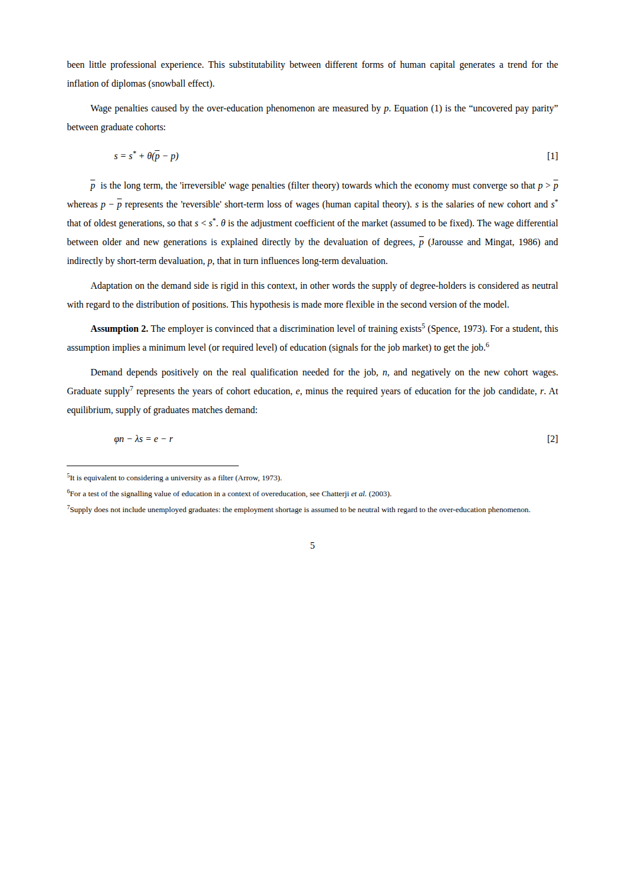been little professional experience. This substitutability between different forms of human capital generates a trend for the inflation of diplomas (snowball effect).
Wage penalties caused by the over-education phenomenon are measured by p. Equation (1) is the “uncovered pay parity” between graduate cohorts:
s = s* + θ(p − p) [1]
p is the long term, the 'irreversible' wage penalties (filter theory) towards which the economy must converge so that p > p whereas p − p represents the 'reversible' short-term loss of wages (human capital theory). s is the salaries of new cohort and s* that of oldest generations, so that s < s*. θ is the adjustment coefficient of the market (assumed to be fixed). The wage differential between older and new generations is explained directly by the devaluation of degrees, p (Jarousse and Mingat, 1986) and indirectly by short-term devaluation, p, that in turn influences long-term devaluation.
Adaptation on the demand side is rigid in this context, in other words the supply of degree-holders is considered as neutral with regard to the distribution of positions. This hypothesis is made more flexible in the second version of the model.
Assumption 2. The employer is convinced that a discrimination level of training exists5 (Spence, 1973). For a student, this assumption implies a minimum level (or required level) of education (signals for the job market) to get the job.6
Demand depends positively on the real qualification needed for the job, n, and negatively on the new cohort wages. Graduate supply7 represents the years of cohort education, e, minus the required years of education for the job candidate, r. At equilibrium, supply of graduates matches demand:
φn − λs = e − r [2]
5It is equivalent to considering a university as a filter (Arrow, 1973).
6For a test of the signalling value of education in a context of overeducation, see Chatterji et al. (2003).
7Supply does not include unemployed graduates: the employment shortage is assumed to be neutral with regard to the over-education phenomenon.
5